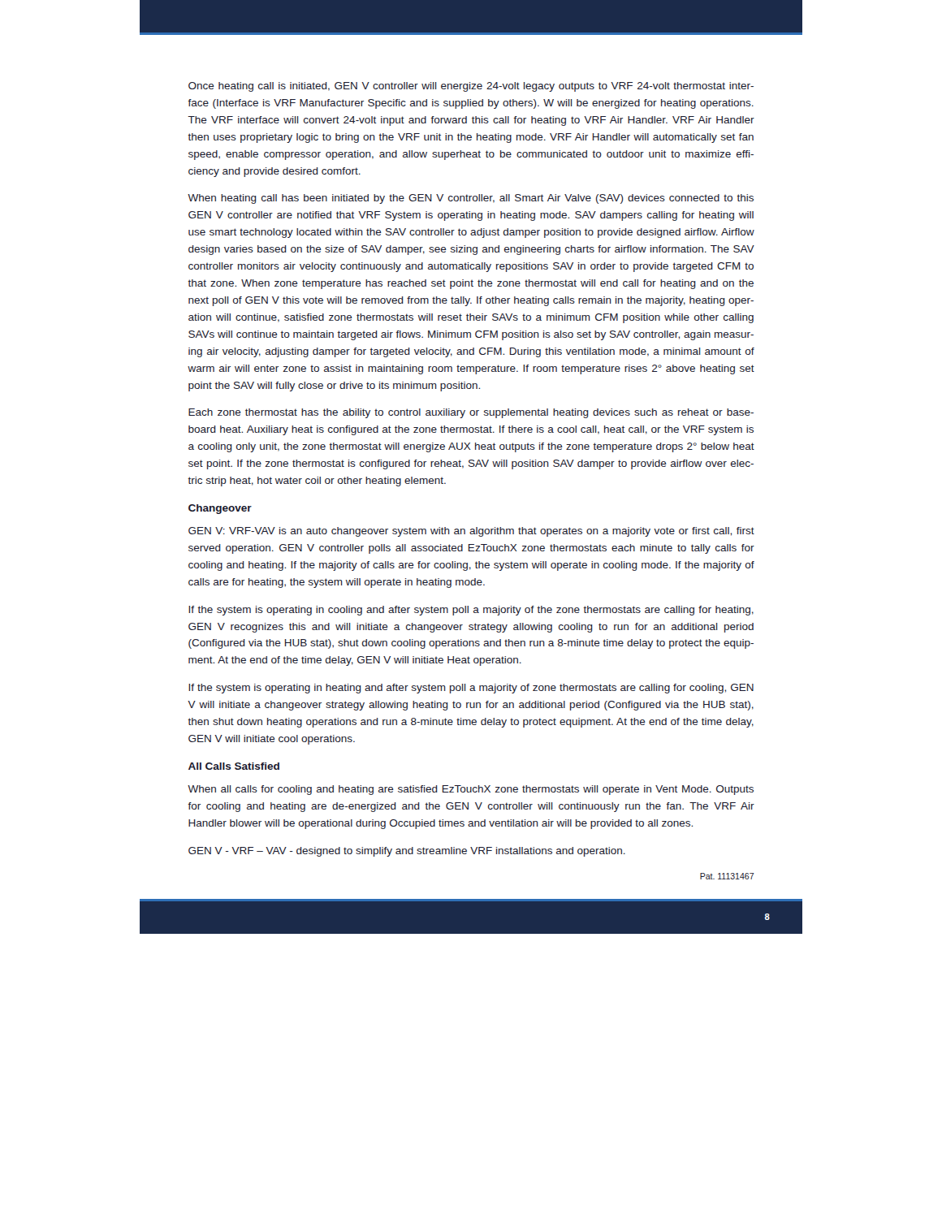Once heating call is initiated, GEN V controller will energize 24-volt legacy outputs to VRF 24-volt thermostat interface (Interface is VRF Manufacturer Specific and is supplied by others). W will be energized for heating operations. The VRF interface will convert 24-volt input and forward this call for heating to VRF Air Handler. VRF Air Handler then uses proprietary logic to bring on the VRF unit in the heating mode. VRF Air Handler will automatically set fan speed, enable compressor operation, and allow superheat to be communicated to outdoor unit to maximize efficiency and provide desired comfort.
When heating call has been initiated by the GEN V controller, all Smart Air Valve (SAV) devices connected to this GEN V controller are notified that VRF System is operating in heating mode. SAV dampers calling for heating will use smart technology located within the SAV controller to adjust damper position to provide designed airflow. Airflow design varies based on the size of SAV damper, see sizing and engineering charts for airflow information. The SAV controller monitors air velocity continuously and automatically repositions SAV in order to provide targeted CFM to that zone. When zone temperature has reached set point the zone thermostat will end call for heating and on the next poll of GEN V this vote will be removed from the tally. If other heating calls remain in the majority, heating operation will continue, satisfied zone thermostats will reset their SAVs to a minimum CFM position while other calling SAVs will continue to maintain targeted air flows. Minimum CFM position is also set by SAV controller, again measuring air velocity, adjusting damper for targeted velocity, and CFM. During this ventilation mode, a minimal amount of warm air will enter zone to assist in maintaining room temperature. If room temperature rises 2° above heating set point the SAV will fully close or drive to its minimum position.
Each zone thermostat has the ability to control auxiliary or supplemental heating devices such as reheat or baseboard heat. Auxiliary heat is configured at the zone thermostat. If there is a cool call, heat call, or the VRF system is a cooling only unit, the zone thermostat will energize AUX heat outputs if the zone temperature drops 2° below heat set point. If the zone thermostat is configured for reheat, SAV will position SAV damper to provide airflow over electric strip heat, hot water coil or other heating element.
Changeover
GEN V: VRF-VAV is an auto changeover system with an algorithm that operates on a majority vote or first call, first served operation. GEN V controller polls all associated EzTouchX zone thermostats each minute to tally calls for cooling and heating. If the majority of calls are for cooling, the system will operate in cooling mode. If the majority of calls are for heating, the system will operate in heating mode.
If the system is operating in cooling and after system poll a majority of the zone thermostats are calling for heating, GEN V recognizes this and will initiate a changeover strategy allowing cooling to run for an additional period (Configured via the HUB stat), shut down cooling operations and then run a 8-minute time delay to protect the equipment. At the end of the time delay, GEN V will initiate Heat operation.
If the system is operating in heating and after system poll a majority of zone thermostats are calling for cooling, GEN V will initiate a changeover strategy allowing heating to run for an additional period (Configured via the HUB stat), then shut down heating operations and run a 8-minute time delay to protect equipment. At the end of the time delay, GEN V will initiate cool operations.
All Calls Satisfied
When all calls for cooling and heating are satisfied EzTouchX zone thermostats will operate in Vent Mode. Outputs for cooling and heating are de-energized and the GEN V controller will continuously run the fan. The VRF Air Handler blower will be operational during Occupied times and ventilation air will be provided to all zones.
GEN V - VRF – VAV - designed to simplify and streamline VRF installations and operation.
Pat. 11131467
8